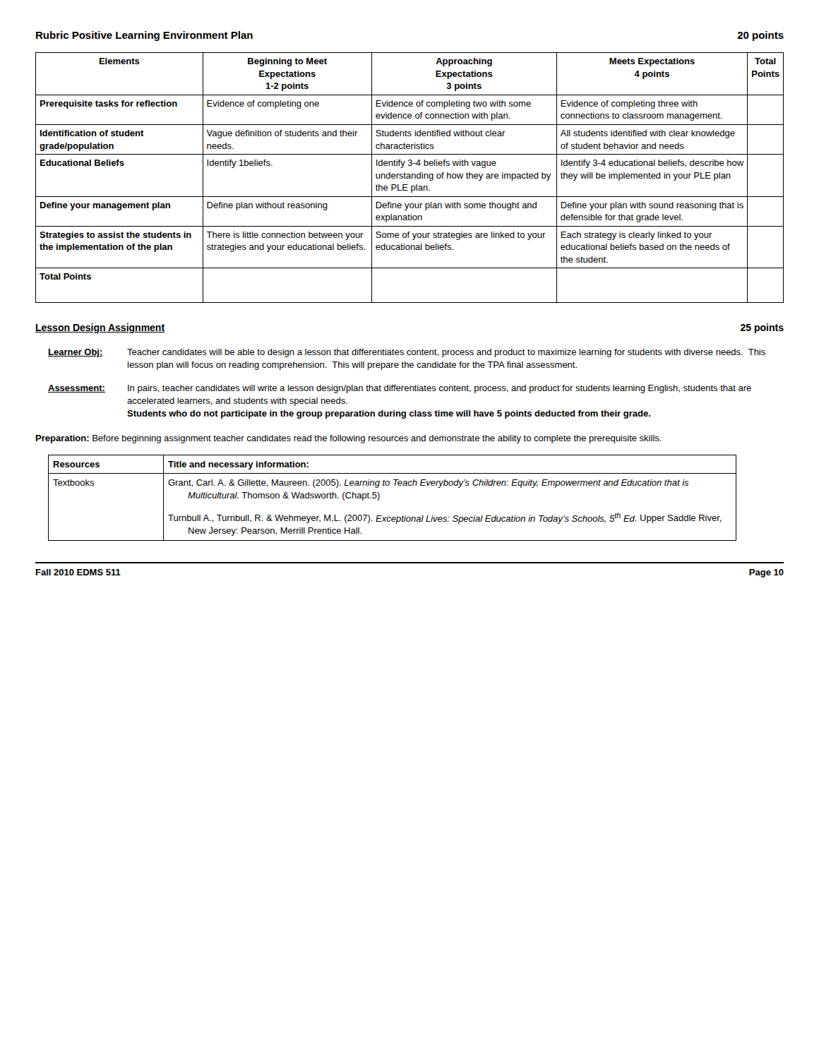Rubric Positive Learning Environment Plan 20 points
| Elements | Beginning to Meet Expectations 1-2 points | Approaching Expectations 3 points | Meets Expectations 4 points | Total Points |
| --- | --- | --- | --- | --- |
| Prerequisite tasks for reflection | Evidence of completing one | Evidence of completing two with some evidence of connection with plan. | Evidence of completing three with connections to classroom management. | |
| Identification of student grade/population | Vague definition of students and their needs. | Students identified without clear characteristics | All students identified with clear knowledge of student behavior and needs | |
| Educational Beliefs | Identify 1beliefs. | Identify 3-4 beliefs with vague understanding of how they are impacted by the PLE plan. | Identify 3-4 educational beliefs, describe how they will be implemented in your PLE plan | |
| Define your management plan | Define plan without reasoning | Define your plan with some thought and explanation | Define your plan with sound reasoning that is defensible for that grade level. | |
| Strategies to assist the students in the implementation of the plan | There is little connection between your strategies and your educational beliefs. | Some of your strategies are linked to your educational beliefs. | Each strategy is clearly linked to your educational beliefs based on the needs of the student. | |
| Total Points | | | | |
Lesson Design Assignment
25 points
Learner Obj:
Teacher candidates will be able to design a lesson that differentiates content, process and product to maximize learning for students with diverse needs. This lesson plan will focus on reading comprehension. This will prepare the candidate for the TPA final assessment.
Assessment:
In pairs, teacher candidates will write a lesson design/plan that differentiates content, process, and product for students learning English, students that are accelerated learners, and students with special needs.
Students who do not participate in the group preparation during class time will have 5 points deducted from their grade.
Preparation: Before beginning assignment teacher candidates read the following resources and demonstrate the ability to complete the prerequisite skills.
| Resources | Title and necessary information: |
| --- | --- |
| Textbooks | Grant, Carl. A. & Gillette, Maureen. (2005). Learning to Teach Everybody’s Children: Equity, Empowerment and Education that is Multicultural. Thomson & Wadsworth. (Chapt.5) Turnbull A., Turnbull, R. & Wehmeyer, M.L. (2007). Exceptional Lives: Special Education in Today’s Schools, 5 th Ed . Upper Saddle River, New Jersey: Pearson, Merrill Prentice Hall. |
Fall 2010 EDMS 511 Page 10